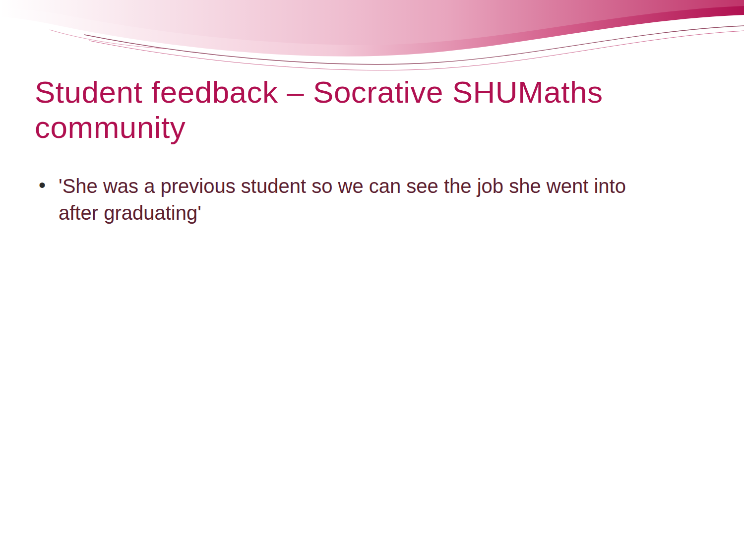Student feedback – Socrative SHUMaths community
'She was a previous student so we can see the job she went into after graduating'